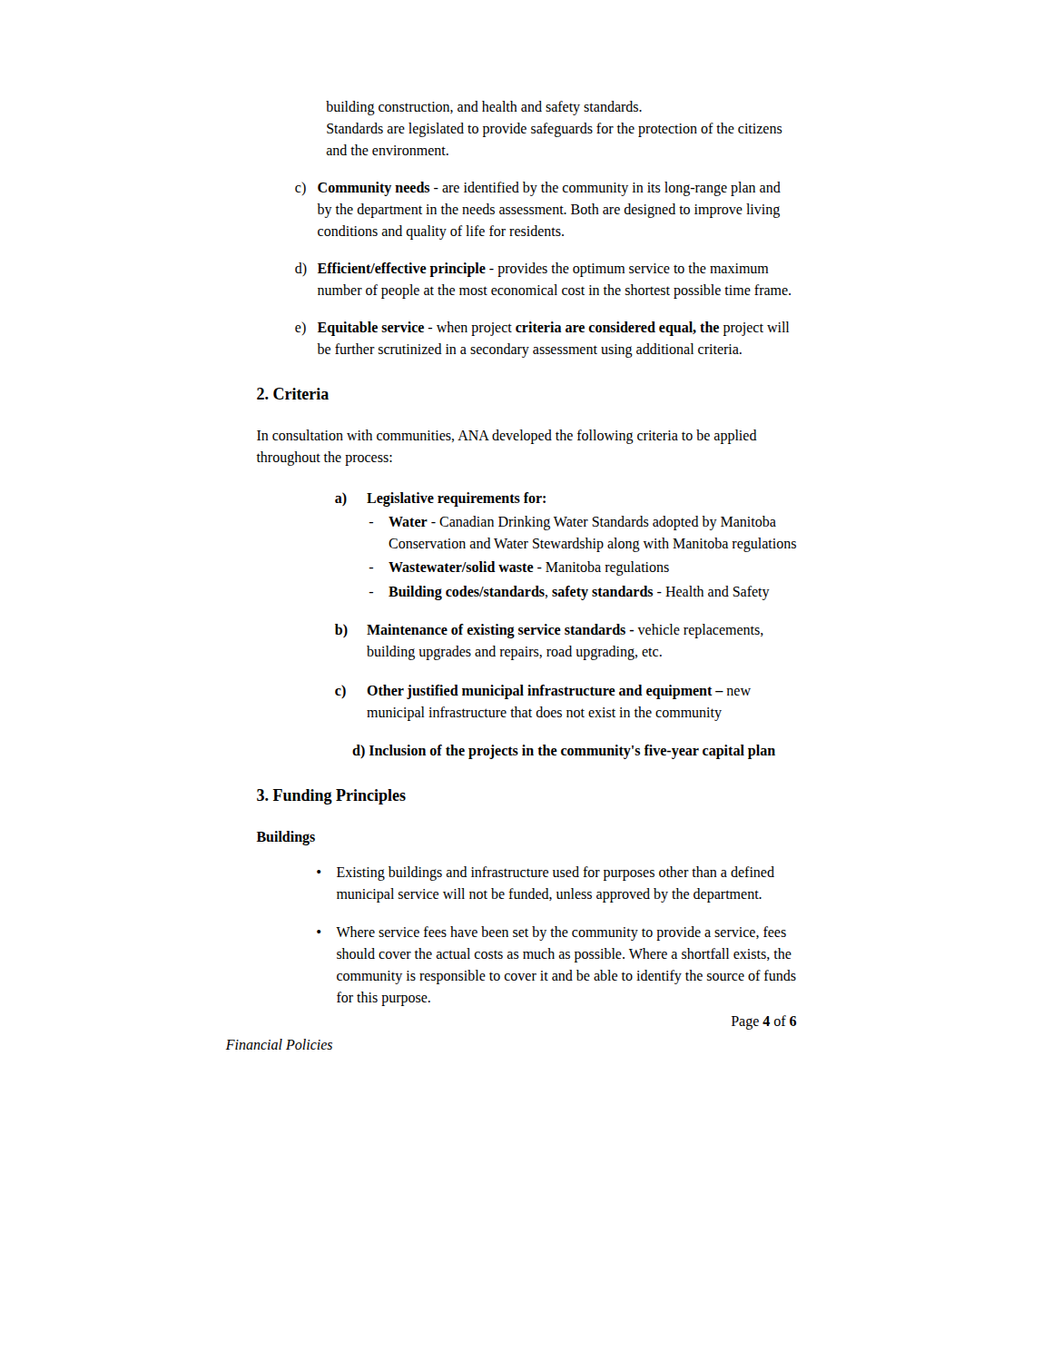building construction, and health and safety standards.
Standards are legislated to provide safeguards for the protection of the citizens and the environment.
c) Community needs - are identified by the community in its long-range plan and by the department in the needs assessment. Both are designed to improve living conditions and quality of life for residents.
d) Efficient/effective principle - provides the optimum service to the maximum number of people at the most economical cost in the shortest possible time frame.
e) Equitable service - when project criteria are considered equal, the project will be further scrutinized in a secondary assessment using additional criteria.
2. Criteria
In consultation with communities, ANA developed the following criteria to be applied throughout the process:
a) Legislative requirements for:
-Water - Canadian Drinking Water Standards adopted by Manitoba Conservation and Water Stewardship along with Manitoba regulations
-Wastewater/solid waste - Manitoba regulations
-Building codes/standards, safety standards - Health and Safety
b) Maintenance of existing service standards - vehicle replacements, building upgrades and repairs, road upgrading, etc.
c) Other justified municipal infrastructure and equipment – new municipal infrastructure that does not exist in the community
d) Inclusion of the projects in the community's five-year capital plan
3. Funding Principles
Buildings
• Existing buildings and infrastructure used for purposes other than a defined municipal service will not be funded, unless approved by the department.
• Where service fees have been set by the community to provide a service, fees should cover the actual costs as much as possible. Where a shortfall exists, the community is responsible to cover it and be able to identify the source of funds for this purpose.
Page 4 of 6
Financial Policies